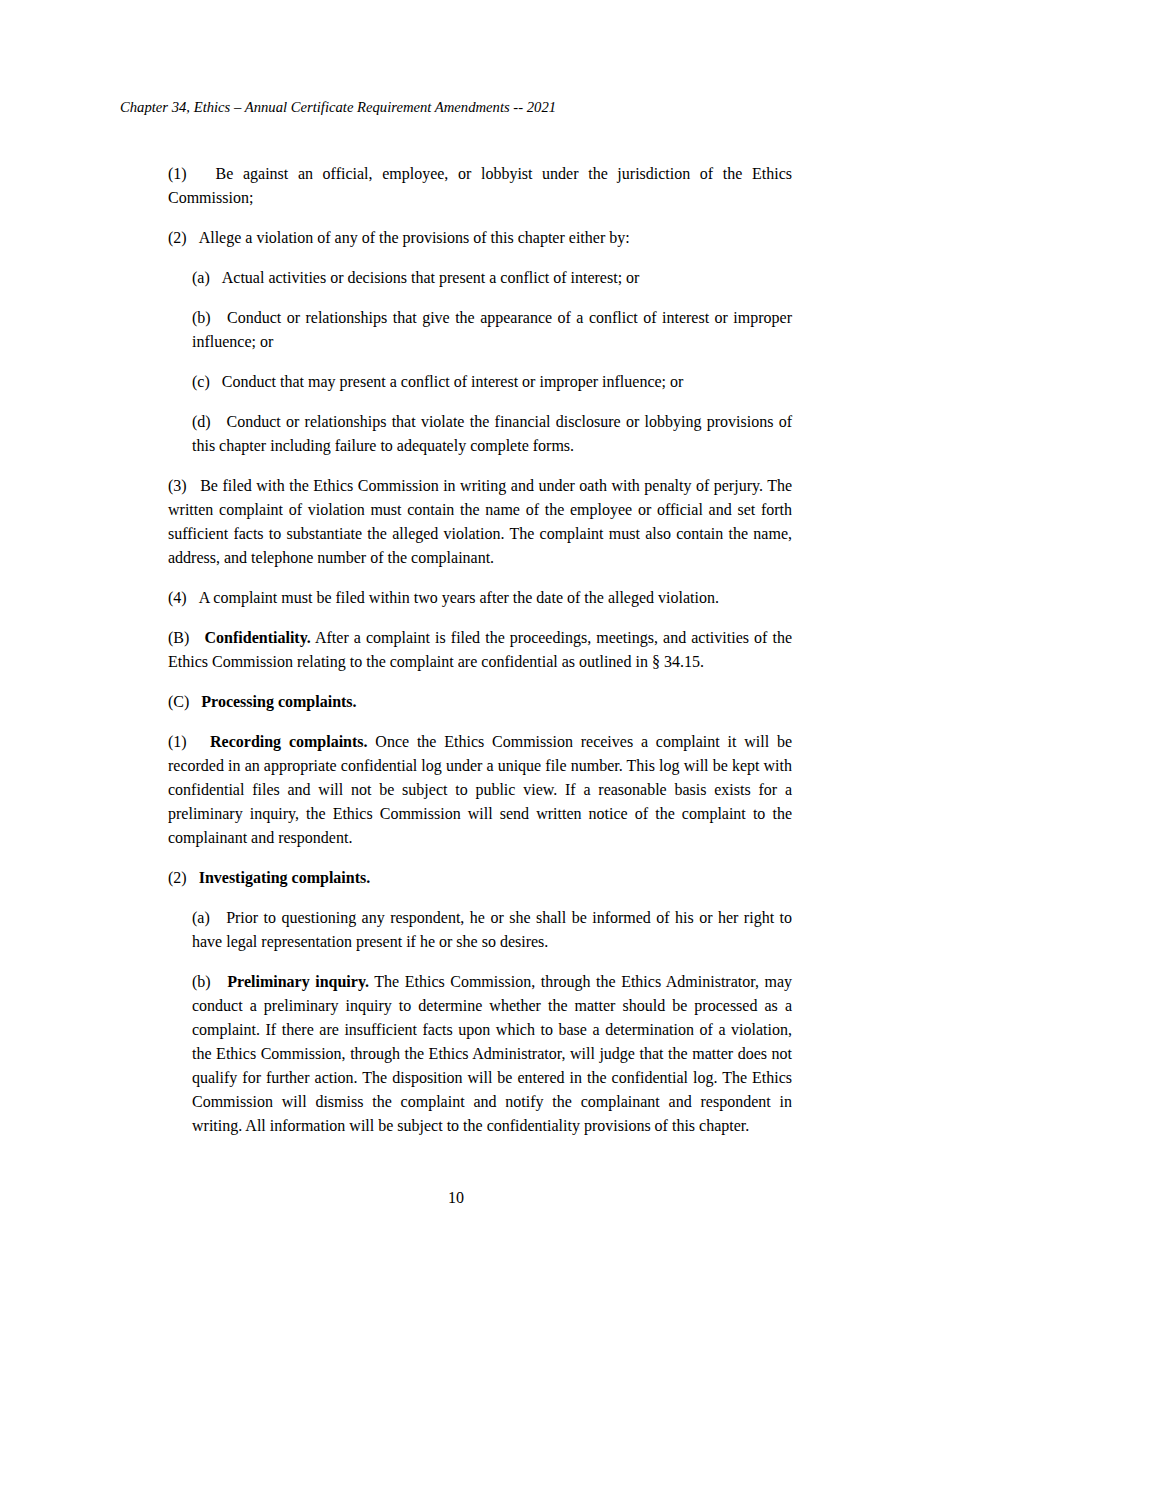Chapter 34, Ethics – Annual Certificate Requirement Amendments -- 2021
(1) Be against an official, employee, or lobbyist under the jurisdiction of the Ethics Commission;
(2) Allege a violation of any of the provisions of this chapter either by:
(a) Actual activities or decisions that present a conflict of interest; or
(b) Conduct or relationships that give the appearance of a conflict of interest or improper influence; or
(c) Conduct that may present a conflict of interest or improper influence; or
(d) Conduct or relationships that violate the financial disclosure or lobbying provisions of this chapter including failure to adequately complete forms.
(3) Be filed with the Ethics Commission in writing and under oath with penalty of perjury. The written complaint of violation must contain the name of the employee or official and set forth sufficient facts to substantiate the alleged violation. The complaint must also contain the name, address, and telephone number of the complainant.
(4) A complaint must be filed within two years after the date of the alleged violation.
(B) Confidentiality. After a complaint is filed the proceedings, meetings, and activities of the Ethics Commission relating to the complaint are confidential as outlined in § 34.15.
(C) Processing complaints.
(1) Recording complaints. Once the Ethics Commission receives a complaint it will be recorded in an appropriate confidential log under a unique file number. This log will be kept with confidential files and will not be subject to public view. If a reasonable basis exists for a preliminary inquiry, the Ethics Commission will send written notice of the complaint to the complainant and respondent.
(2) Investigating complaints.
(a) Prior to questioning any respondent, he or she shall be informed of his or her right to have legal representation present if he or she so desires.
(b) Preliminary inquiry. The Ethics Commission, through the Ethics Administrator, may conduct a preliminary inquiry to determine whether the matter should be processed as a complaint. If there are insufficient facts upon which to base a determination of a violation, the Ethics Commission, through the Ethics Administrator, will judge that the matter does not qualify for further action. The disposition will be entered in the confidential log. The Ethics Commission will dismiss the complaint and notify the complainant and respondent in writing. All information will be subject to the confidentiality provisions of this chapter.
10